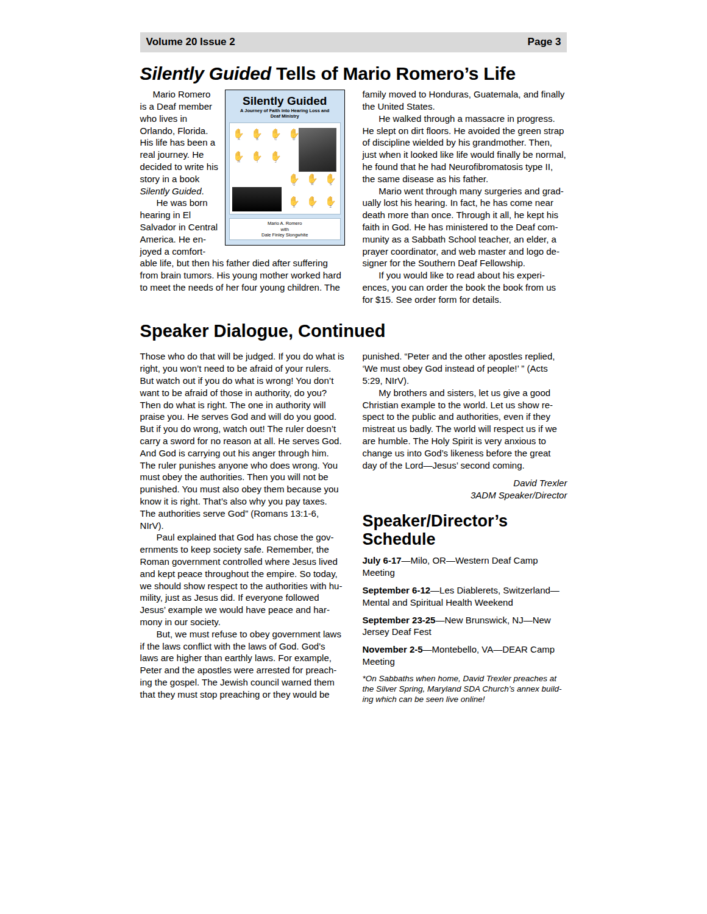Volume 20 Issue 2 Page 3
Silently Guided Tells of Mario Romero’s Life
Silently Guided
A Journey of Faith into Hearing Loss and
Deaf Ministry
✋A ✋B ✋C ✋D ✋E ✋H ✋I ✋J ✋Q ✋R ✋S ✋U ✋V ✋W ✋X ✋Y ✋Z
Mario A. Romero
with
Dale Finley Slongwhite
Mario Romero is a Deaf member who lives in Orlando, Florida. His life has been a real journey. He decided to write his story in a book Silently Guided.
He was born hearing in El Salvador in Central America. He enjoyed a comfortable life, but then his father died after suffering from brain tumors. His young mother worked hard to meet the needs of her four young children. The family moved to Honduras, Guatemala, and finally the United States.
He walked through a massacre in progress. He slept on dirt floors. He avoided the green strap of discipline wielded by his grandmother. Then, just when it looked like life would finally be normal, he found that he had Neurofibromatosis type II, the same disease as his father.
Mario went through many surgeries and gradually lost his hearing. In fact, he has come near death more than once. Through it all, he kept his faith in God. He has ministered to the Deaf community as a Sabbath School teacher, an elder, a prayer coordinator, and web master and logo designer for the Southern Deaf Fellowship.
If you would like to read about his experiences, you can order the book the book from us for $15. See order form for details.
Speaker Dialogue, Continued
Those who do that will be judged. If you do what is right, you won’t need to be afraid of your rulers. But watch out if you do what is wrong! You don’t want to be afraid of those in authority, do you? Then do what is right. The one in authority will praise you. He serves God and will do you good. But if you do wrong, watch out! The ruler doesn’t carry a sword for no reason at all. He serves God. And God is carrying out his anger through him. The ruler punishes anyone who does wrong. You must obey the authorities. Then you will not be punished. You must also obey them because you know it is right. That’s also why you pay taxes. The authorities serve God” (Romans 13:1-6, NIrV).
Paul explained that God has chose the governments to keep society safe. Remember, the Roman government controlled where Jesus lived and kept peace throughout the empire. So today, we should show respect to the authorities with humility, just as Jesus did. If everyone followed Jesus’ example we would have peace and harmony in our society.
But, we must refuse to obey government laws if the laws conflict with the laws of God. God’s laws are higher than earthly laws. For example, Peter and the apostles were arrested for preaching the gospel. The Jewish council warned them that they must stop preaching or they would be punished. “Peter and the other apostles replied, ‘We must obey God instead of people!’ ” (Acts 5:29, NIrV).
My brothers and sisters, let us give a good Christian example to the world. Let us show respect to the public and authorities, even if they mistreat us badly. The world will respect us if we are humble. The Holy Spirit is very anxious to change us into God’s likeness before the great day of the Lord—Jesus’ second coming.
David Trexler 3ADM Speaker/Director
Speaker/Director’s Schedule
July 6-17—Milo, OR—Western Deaf Camp Meeting
September 6-12—Les Diablerets, Switzerland—Mental and Spiritual Health Weekend
September 23-25—New Brunswick, NJ—New Jersey Deaf Fest
November 2-5—Montebello, VA—DEAR Camp Meeting
*On Sabbaths when home, David Trexler preaches at the Silver Spring, Maryland SDA Church’s annex building which can be seen live online!